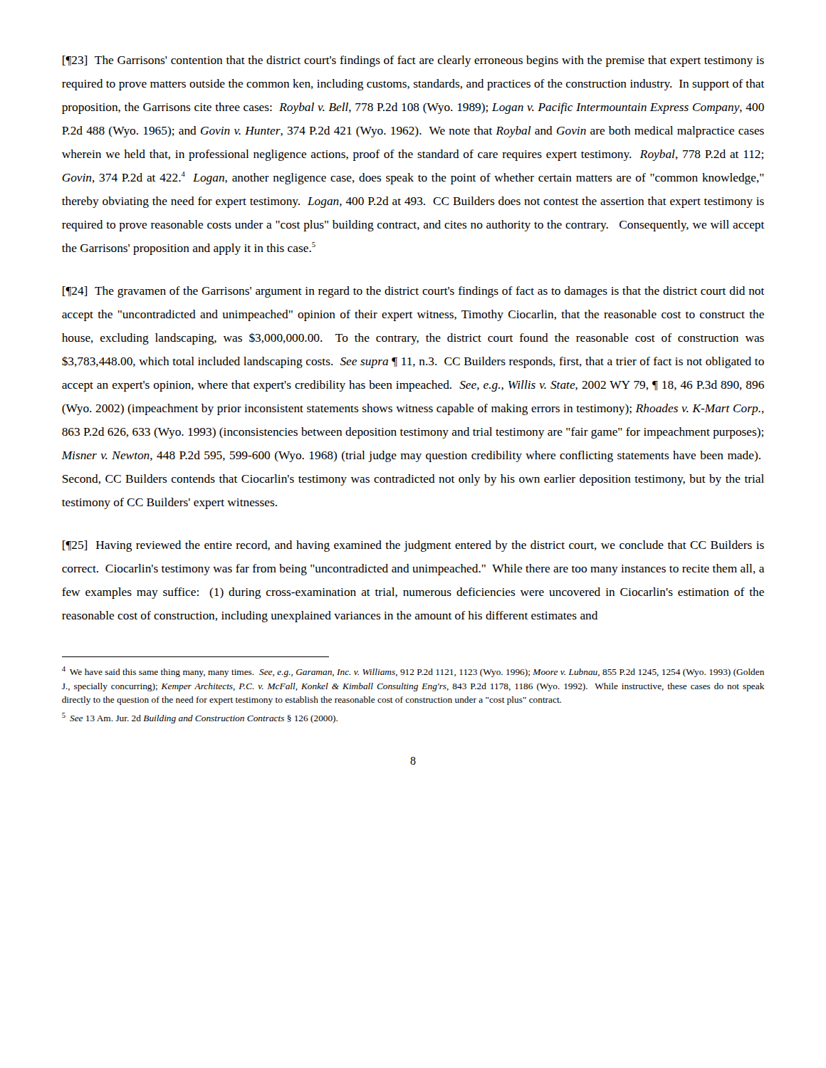[¶23] The Garrisons' contention that the district court's findings of fact are clearly erroneous begins with the premise that expert testimony is required to prove matters outside the common ken, including customs, standards, and practices of the construction industry. In support of that proposition, the Garrisons cite three cases: Roybal v. Bell, 778 P.2d 108 (Wyo. 1989); Logan v. Pacific Intermountain Express Company, 400 P.2d 488 (Wyo. 1965); and Govin v. Hunter, 374 P.2d 421 (Wyo. 1962). We note that Roybal and Govin are both medical malpractice cases wherein we held that, in professional negligence actions, proof of the standard of care requires expert testimony. Roybal, 778 P.2d at 112; Govin, 374 P.2d at 422.4 Logan, another negligence case, does speak to the point of whether certain matters are of "common knowledge," thereby obviating the need for expert testimony. Logan, 400 P.2d at 493. CC Builders does not contest the assertion that expert testimony is required to prove reasonable costs under a "cost plus" building contract, and cites no authority to the contrary. Consequently, we will accept the Garrisons' proposition and apply it in this case.5
[¶24] The gravamen of the Garrisons' argument in regard to the district court's findings of fact as to damages is that the district court did not accept the "uncontradicted and unimpeached" opinion of their expert witness, Timothy Ciocarlin, that the reasonable cost to construct the house, excluding landscaping, was $3,000,000.00. To the contrary, the district court found the reasonable cost of construction was $3,783,448.00, which total included landscaping costs. See supra ¶ 11, n.3. CC Builders responds, first, that a trier of fact is not obligated to accept an expert's opinion, where that expert's credibility has been impeached. See, e.g., Willis v. State, 2002 WY 79, ¶ 18, 46 P.3d 890, 896 (Wyo. 2002) (impeachment by prior inconsistent statements shows witness capable of making errors in testimony); Rhoades v. K-Mart Corp., 863 P.2d 626, 633 (Wyo. 1993) (inconsistencies between deposition testimony and trial testimony are "fair game" for impeachment purposes); Misner v. Newton, 448 P.2d 595, 599-600 (Wyo. 1968) (trial judge may question credibility where conflicting statements have been made). Second, CC Builders contends that Ciocarlin's testimony was contradicted not only by his own earlier deposition testimony, but by the trial testimony of CC Builders' expert witnesses.
[¶25] Having reviewed the entire record, and having examined the judgment entered by the district court, we conclude that CC Builders is correct. Ciocarlin's testimony was far from being "uncontradicted and unimpeached." While there are too many instances to recite them all, a few examples may suffice: (1) during cross-examination at trial, numerous deficiencies were uncovered in Ciocarlin's estimation of the reasonable cost of construction, including unexplained variances in the amount of his different estimates and
4 We have said this same thing many, many times. See, e.g., Garaman, Inc. v. Williams, 912 P.2d 1121, 1123 (Wyo. 1996); Moore v. Lubnau, 855 P.2d 1245, 1254 (Wyo. 1993) (Golden J., specially concurring); Kemper Architects, P.C. v. McFall, Konkel & Kimball Consulting Eng'rs, 843 P.2d 1178, 1186 (Wyo. 1992). While instructive, these cases do not speak directly to the question of the need for expert testimony to establish the reasonable cost of construction under a "cost plus" contract.
5 See 13 Am. Jur. 2d Building and Construction Contracts § 126 (2000).
8